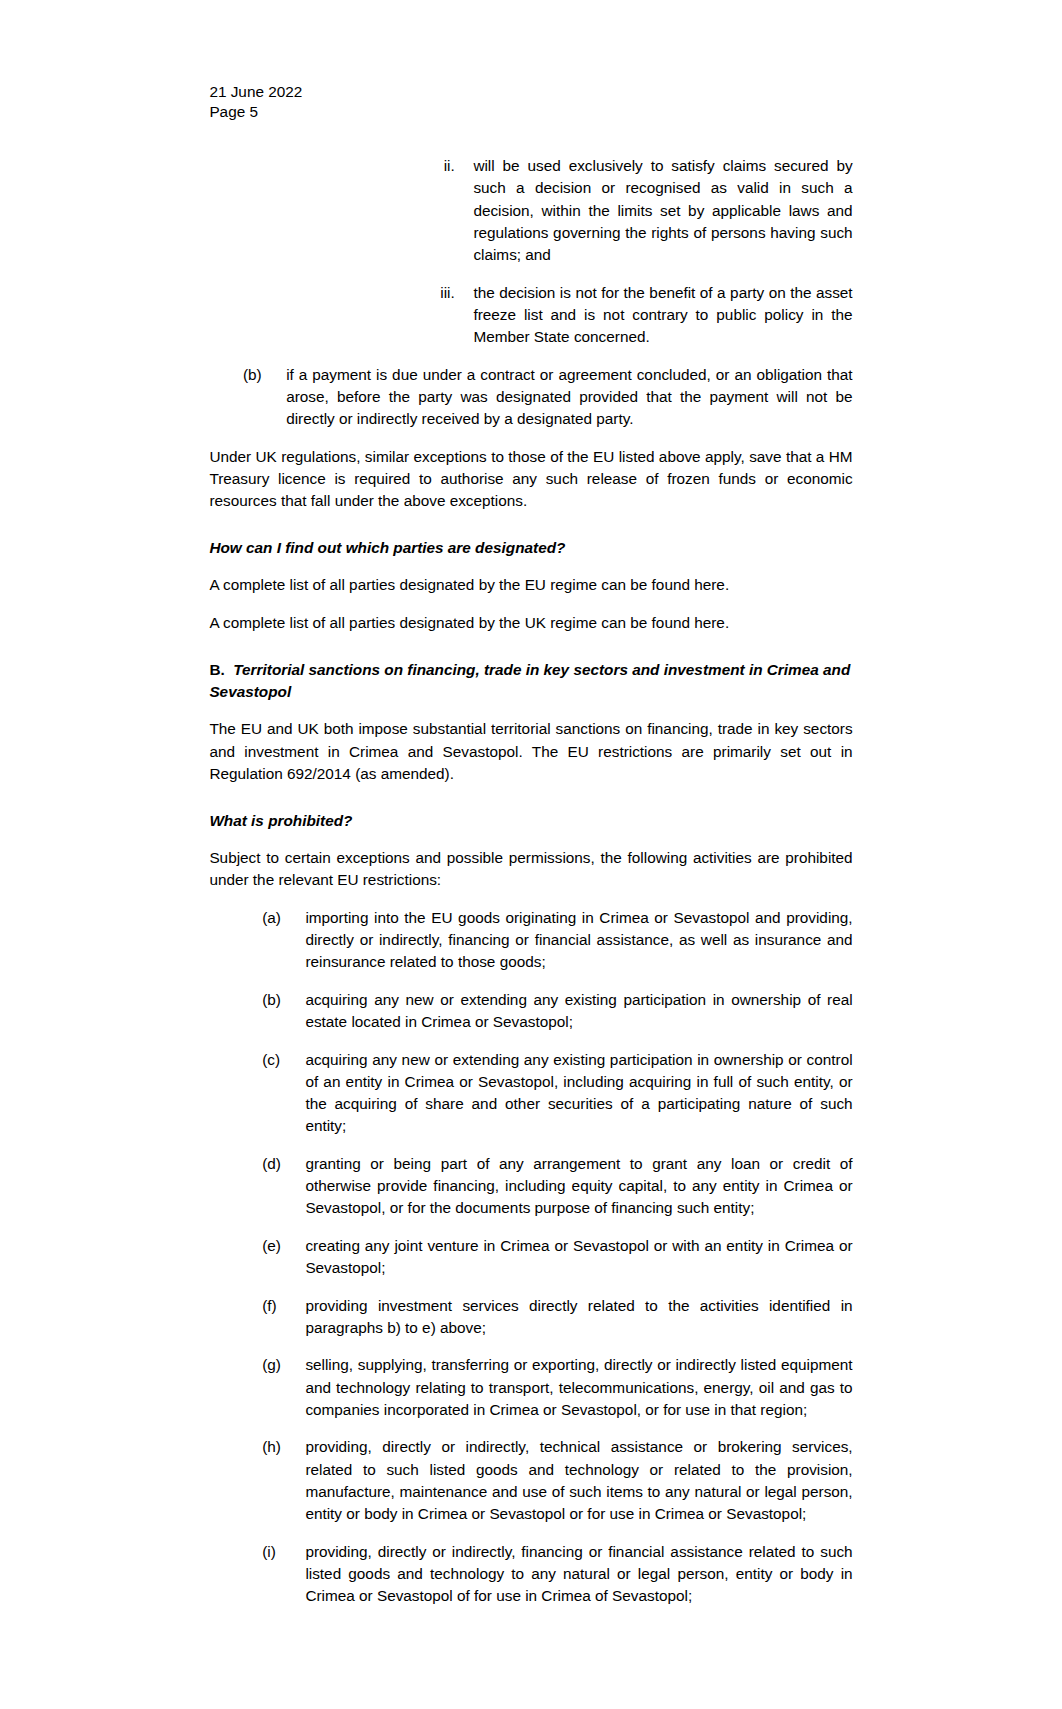21 June 2022
Page 5
will be used exclusively to satisfy claims secured by such a decision or recognised as valid in such a decision, within the limits set by applicable laws and regulations governing the rights of persons having such claims; and
the decision is not for the benefit of a party on the asset freeze list and is not contrary to public policy in the Member State concerned.
(b) if a payment is due under a contract or agreement concluded, or an obligation that arose, before the party was designated provided that the payment will not be directly or indirectly received by a designated party.
Under UK regulations, similar exceptions to those of the EU listed above apply, save that a HM Treasury licence is required to authorise any such release of frozen funds or economic resources that fall under the above exceptions.
How can I find out which parties are designated?
A complete list of all parties designated by the EU regime can be found here.
A complete list of all parties designated by the UK regime can be found here.
B. Territorial sanctions on financing, trade in key sectors and investment in Crimea and Sevastopol
The EU and UK both impose substantial territorial sanctions on financing, trade in key sectors and investment in Crimea and Sevastopol. The EU restrictions are primarily set out in Regulation 692/2014 (as amended).
What is prohibited?
Subject to certain exceptions and possible permissions, the following activities are prohibited under the relevant EU restrictions:
(a) importing into the EU goods originating in Crimea or Sevastopol and providing, directly or indirectly, financing or financial assistance, as well as insurance and reinsurance related to those goods;
(b) acquiring any new or extending any existing participation in ownership of real estate located in Crimea or Sevastopol;
(c) acquiring any new or extending any existing participation in ownership or control of an entity in Crimea or Sevastopol, including acquiring in full of such entity, or the acquiring of share and other securities of a participating nature of such entity;
(d) granting or being part of any arrangement to grant any loan or credit of otherwise provide financing, including equity capital, to any entity in Crimea or Sevastopol, or for the documents purpose of financing such entity;
(e) creating any joint venture in Crimea or Sevastopol or with an entity in Crimea or Sevastopol;
(f) providing investment services directly related to the activities identified in paragraphs b) to e) above;
(g) selling, supplying, transferring or exporting, directly or indirectly listed equipment and technology relating to transport, telecommunications, energy, oil and gas to companies incorporated in Crimea or Sevastopol, or for use in that region;
(h) providing, directly or indirectly, technical assistance or brokering services, related to such listed goods and technology or related to the provision, manufacture, maintenance and use of such items to any natural or legal person, entity or body in Crimea or Sevastopol or for use in Crimea or Sevastopol;
(i) providing, directly or indirectly, financing or financial assistance related to such listed goods and technology to any natural or legal person, entity or body in Crimea or Sevastopol of for use in Crimea of Sevastopol;